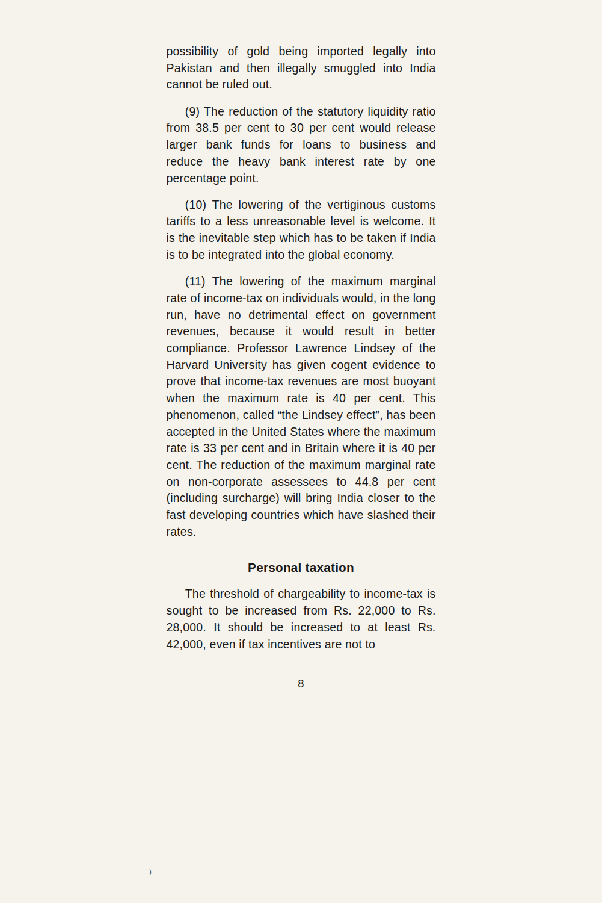possibility of gold being imported legally into Pakistan and then illegally smuggled into India cannot be ruled out.
(9) The reduction of the statutory liquidity ratio from 38.5 per cent to 30 per cent would release larger bank funds for loans to business and reduce the heavy bank interest rate by one percentage point.
(10) The lowering of the vertiginous customs tariffs to a less unreasonable level is welcome. It is the inevitable step which has to be taken if India is to be integrated into the global economy.
(11) The lowering of the maximum marginal rate of income-tax on individuals would, in the long run, have no detrimental effect on government revenues, because it would result in better compliance. Professor Lawrence Lindsey of the Harvard University has given cogent evidence to prove that income-tax revenues are most buoyant when the maximum rate is 40 per cent. This phenomenon, called “the Lindsey effect”, has been accepted in the United States where the maximum rate is 33 per cent and in Britain where it is 40 per cent. The reduction of the maximum marginal rate on non-corporate assessees to 44.8 per cent (including surcharge) will bring India closer to the fast developing countries which have slashed their rates.
Personal taxation
The threshold of chargeability to income-tax is sought to be increased from Rs. 22,000 to Rs. 28,000. It should be increased to at least Rs. 42,000, even if tax incentives are not to
8
⁽